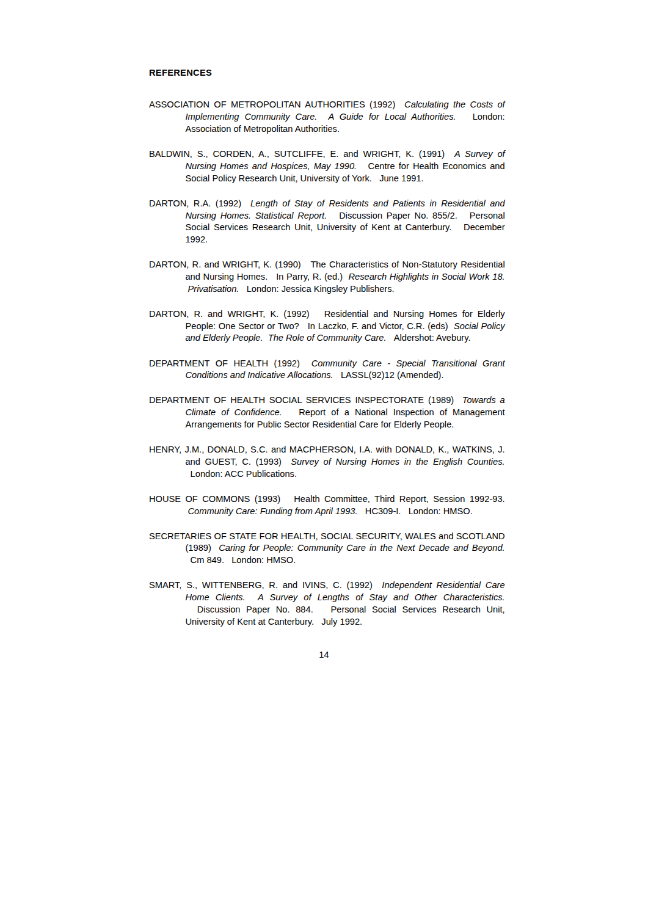REFERENCES
ASSOCIATION OF METROPOLITAN AUTHORITIES (1992) Calculating the Costs of Implementing Community Care. A Guide for Local Authorities. London: Association of Metropolitan Authorities.
BALDWIN, S., CORDEN, A., SUTCLIFFE, E. and WRIGHT, K. (1991) A Survey of Nursing Homes and Hospices, May 1990. Centre for Health Economics and Social Policy Research Unit, University of York. June 1991.
DARTON, R.A. (1992) Length of Stay of Residents and Patients in Residential and Nursing Homes. Statistical Report. Discussion Paper No. 855/2. Personal Social Services Research Unit, University of Kent at Canterbury. December 1992.
DARTON, R. and WRIGHT, K. (1990) The Characteristics of Non-Statutory Residential and Nursing Homes. In Parry, R. (ed.) Research Highlights in Social Work 18. Privatisation. London: Jessica Kingsley Publishers.
DARTON, R. and WRIGHT, K. (1992) Residential and Nursing Homes for Elderly People: One Sector or Two? In Laczko, F. and Victor, C.R. (eds) Social Policy and Elderly People. The Role of Community Care. Aldershot: Avebury.
DEPARTMENT OF HEALTH (1992) Community Care - Special Transitional Grant Conditions and Indicative Allocations. LASSL(92)12 (Amended).
DEPARTMENT OF HEALTH SOCIAL SERVICES INSPECTORATE (1989) Towards a Climate of Confidence. Report of a National Inspection of Management Arrangements for Public Sector Residential Care for Elderly People.
HENRY, J.M., DONALD, S.C. and MACPHERSON, I.A. with DONALD, K., WATKINS, J. and GUEST, C. (1993) Survey of Nursing Homes in the English Counties. London: ACC Publications.
HOUSE OF COMMONS (1993) Health Committee, Third Report, Session 1992-93. Community Care: Funding from April 1993. HC309-I. London: HMSO.
SECRETARIES OF STATE FOR HEALTH, SOCIAL SECURITY, WALES and SCOTLAND (1989) Caring for People: Community Care in the Next Decade and Beyond. Cm 849. London: HMSO.
SMART, S., WITTENBERG, R. and IVINS, C. (1992) Independent Residential Care Home Clients. A Survey of Lengths of Stay and Other Characteristics. Discussion Paper No. 884. Personal Social Services Research Unit, University of Kent at Canterbury. July 1992.
14